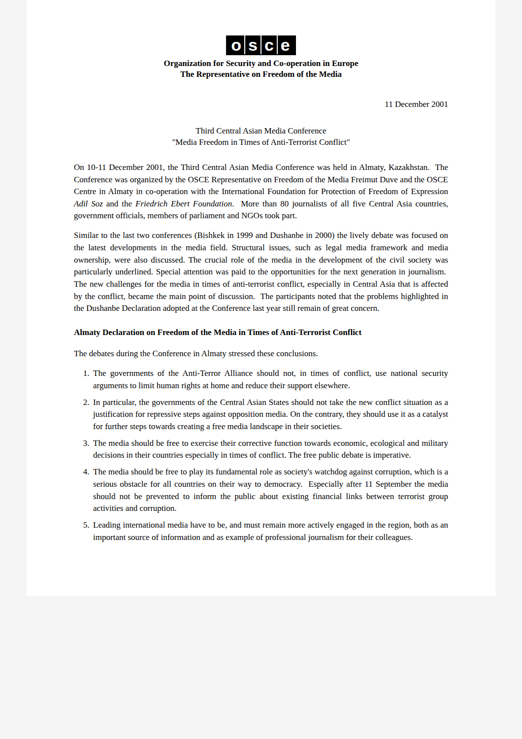osce
Organization for Security and Co-operation in Europe
The Representative on Freedom of the Media
11 December 2001
Third Central Asian Media Conference
"Media Freedom in Times of Anti-Terrorist Conflict"
On 10-11 December 2001, the Third Central Asian Media Conference was held in Almaty, Kazakhstan. The Conference was organized by the OSCE Representative on Freedom of the Media Freimut Duve and the OSCE Centre in Almaty in co-operation with the International Foundation for Protection of Freedom of Expression Adil Soz and the Friedrich Ebert Foundation. More than 80 journalists of all five Central Asia countries, government officials, members of parliament and NGOs took part.
Similar to the last two conferences (Bishkek in 1999 and Dushanbe in 2000) the lively debate was focused on the latest developments in the media field. Structural issues, such as legal media framework and media ownership, were also discussed. The crucial role of the media in the development of the civil society was particularly underlined. Special attention was paid to the opportunities for the next generation in journalism. The new challenges for the media in times of anti-terrorist conflict, especially in Central Asia that is affected by the conflict, became the main point of discussion. The participants noted that the problems highlighted in the Dushanbe Declaration adopted at the Conference last year still remain of great concern.
Almaty Declaration on Freedom of the Media in Times of Anti-Terrorist Conflict
The debates during the Conference in Almaty stressed these conclusions.
The governments of the Anti-Terror Alliance should not, in times of conflict, use national security arguments to limit human rights at home and reduce their support elsewhere.
In particular, the governments of the Central Asian States should not take the new conflict situation as a justification for repressive steps against opposition media. On the contrary, they should use it as a catalyst for further steps towards creating a free media landscape in their societies.
The media should be free to exercise their corrective function towards economic, ecological and military decisions in their countries especially in times of conflict. The free public debate is imperative.
The media should be free to play its fundamental role as society's watchdog against corruption, which is a serious obstacle for all countries on their way to democracy. Especially after 11 September the media should not be prevented to inform the public about existing financial links between terrorist group activities and corruption.
Leading international media have to be, and must remain more actively engaged in the region, both as an important source of information and as example of professional journalism for their colleagues.